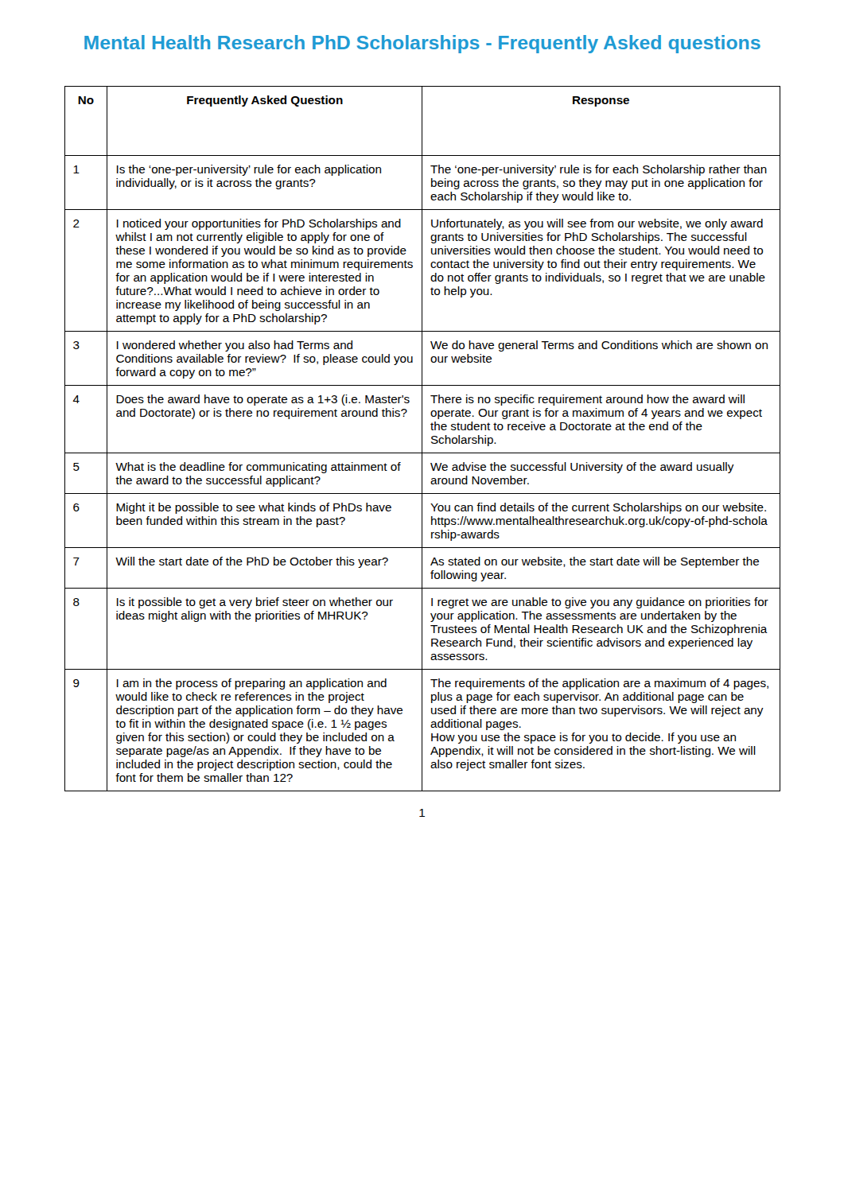Mental Health Research PhD Scholarships - Frequently Asked questions
| No | Frequently Asked Question | Response |
| --- | --- | --- |
| 1 | Is the ‘one-per-university’ rule for each application individually, or is it across the grants? | The ‘one-per-university’ rule is for each Scholarship rather than being across the grants, so they may put in one application for each Scholarship if they would like to. |
| 2 | I noticed your opportunities for PhD Scholarships and whilst I am not currently eligible to apply for one of these I wondered if you would be so kind as to provide me some information as to what minimum requirements for an application would be if I were interested in future?...What would I need to achieve in order to increase my likelihood of being successful in an attempt to apply for a PhD scholarship? | Unfortunately, as you will see from our website, we only award grants to Universities for PhD Scholarships. The successful universities would then choose the student. You would need to contact the university to find out their entry requirements. We do not offer grants to individuals, so I regret that we are unable to help you. |
| 3 | I wondered whether you also had Terms and Conditions available for review? If so, please could you forward a copy on to me?” | We do have general Terms and Conditions which are shown on our website |
| 4 | Does the award have to operate as a 1+3 (i.e. Master's and Doctorate) or is there no requirement around this? | There is no specific requirement around how the award will operate. Our grant is for a maximum of 4 years and we expect the student to receive a Doctorate at the end of the Scholarship. |
| 5 | What is the deadline for communicating attainment of the award to the successful applicant? | We advise the successful University of the award usually around November. |
| 6 | Might it be possible to see what kinds of PhDs have been funded within this stream in the past? | You can find details of the current Scholarships on our website. https://www.mentalhealthresearchuk.org.uk/copy-of-phd-scholarship-awards |
| 7 | Will the start date of the PhD be October this year? | As stated on our website, the start date will be September the following year. |
| 8 | Is it possible to get a very brief steer on whether our ideas might align with the priorities of MHRUK? | I regret we are unable to give you any guidance on priorities for your application. The assessments are undertaken by the Trustees of Mental Health Research UK and the Schizophrenia Research Fund, their scientific advisors and experienced lay assessors. |
| 9 | I am in the process of preparing an application and would like to check re references in the project description part of the application form – do they have to fit in within the designated space (i.e. 1 ½ pages given for this section) or could they be included on a separate page/as an Appendix. If they have to be included in the project description section, could the font for them be smaller than 12? | The requirements of the application are a maximum of 4 pages, plus a page for each supervisor. An additional page can be used if there are more than two supervisors. We will reject any additional pages. How you use the space is for you to decide. If you use an Appendix, it will not be considered in the short-listing. We will also reject smaller font sizes. |
1